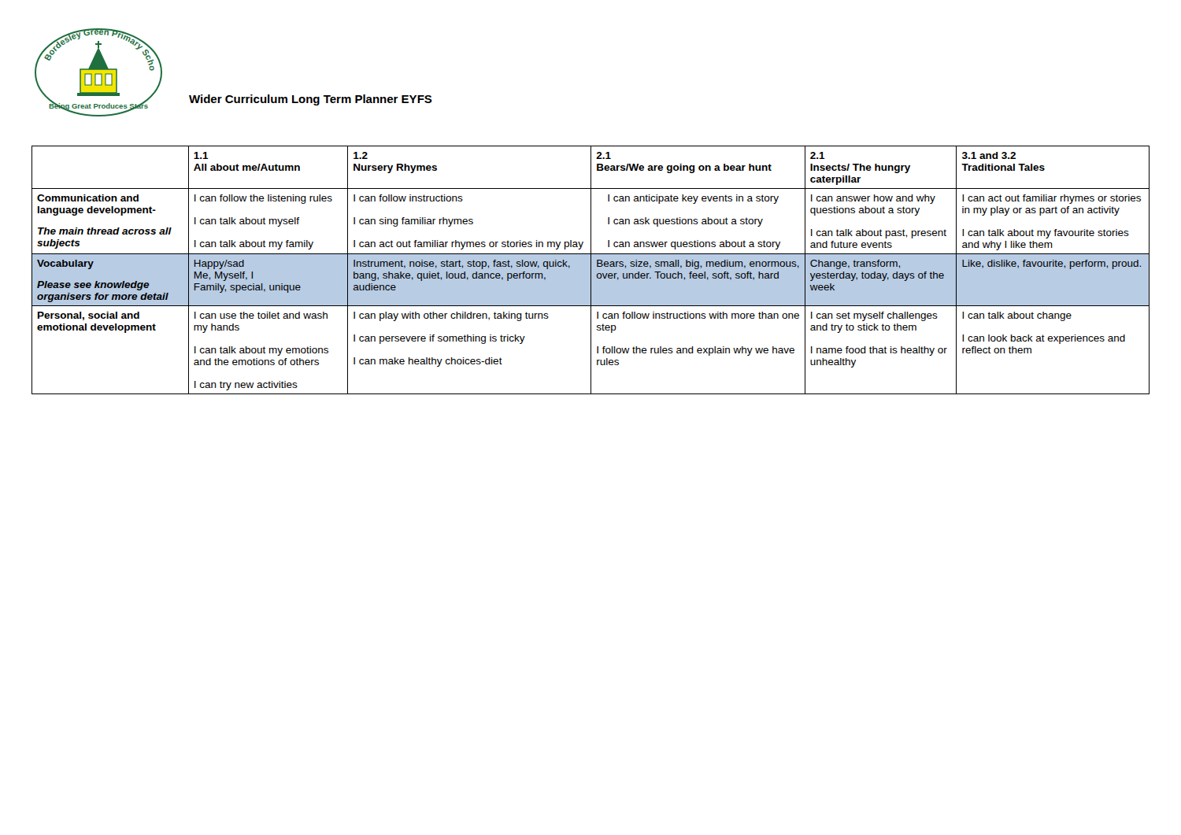Bordesley Green Primary School Being Great Produces Stars
Wider Curriculum Long Term Planner EYFS
| | 1.1 All about me/Autumn | 1.2 Nursery Rhymes | 2.1 Bears/We are going on a bear hunt | 2.1 Insects/ The hungry caterpillar | 3.1 and 3.2 Traditional Tales |
| --- | --- | --- | --- | --- | --- |
| Communication and language development- The main thread across all subjects | I can follow the listening rules I can talk about myself I can talk about my family | I can follow instructions I can sing familiar rhymes I can act out familiar rhymes or stories in my play | I can anticipate key events in a story I can ask questions about a story I can answer questions about a story | I can answer how and why questions about a story I can talk about past, present and future events | I can act out familiar rhymes or stories in my play or as part of an activity I can talk about my favourite stories and why I like them |
| Vocabulary Please see knowledge organisers for more detail | Happy/sad Me, Myself, I Family, special, unique | Instrument, noise, start, stop, fast, slow, quick, bang, shake, quiet, loud, dance, perform, audience | Bears, size, small, big, medium, enormous, over, under. Touch, feel, soft, soft, hard | Change, transform, yesterday, today, days of the week | Like, dislike, favourite, perform, proud. |
| Personal, social and emotional development | I can use the toilet and wash my hands I can talk about my emotions and the emotions of others I can try new activities | I can play with other children, taking turns I can persevere if something is tricky I can make healthy choices-diet | I can follow instructions with more than one step I follow the rules and explain why we have rules | I can set myself challenges and try to stick to them I name food that is healthy or unhealthy | I can talk about change I can look back at experiences and reflect on them |